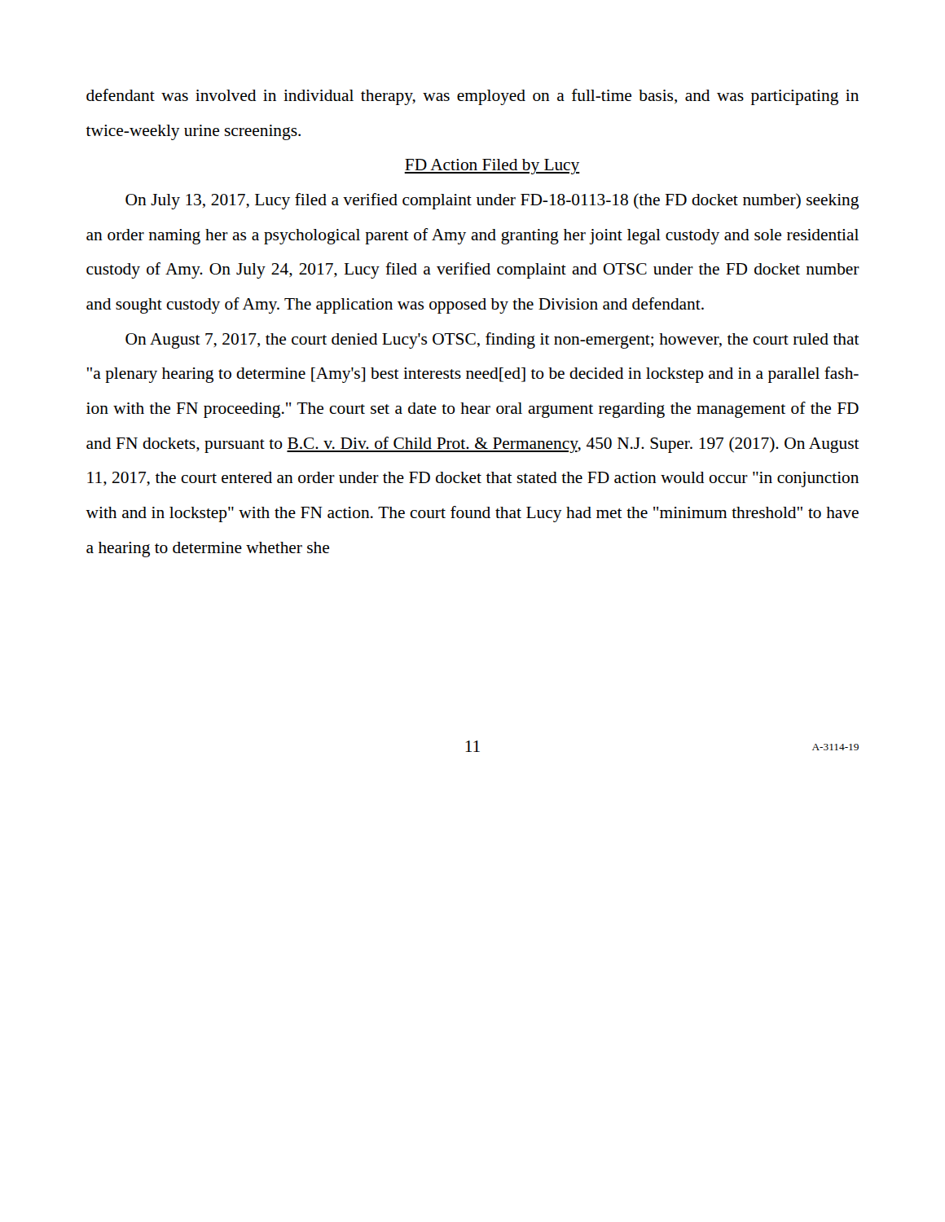defendant was involved in individual therapy, was employed on a full-time basis, and was participating in twice-weekly urine screenings.
FD Action Filed by Lucy
On July 13, 2017, Lucy filed a verified complaint under FD-18-0113-18 (the FD docket number) seeking an order naming her as a psychological parent of Amy and granting her joint legal custody and sole residential custody of Amy. On July 24, 2017, Lucy filed a verified complaint and OTSC under the FD docket number and sought custody of Amy. The application was opposed by the Division and defendant.
On August 7, 2017, the court denied Lucy's OTSC, finding it non-emergent; however, the court ruled that "a plenary hearing to determine [Amy's] best interests need[ed] to be decided in lockstep and in a parallel fashion with the FN proceeding." The court set a date to hear oral argument regarding the management of the FD and FN dockets, pursuant to B.C. v. Div. of Child Prot. & Permanency, 450 N.J. Super. 197 (2017). On August 11, 2017, the court entered an order under the FD docket that stated the FD action would occur "in conjunction with and in lockstep" with the FN action. The court found that Lucy had met the "minimum threshold" to have a hearing to determine whether she
11
A-3114-19